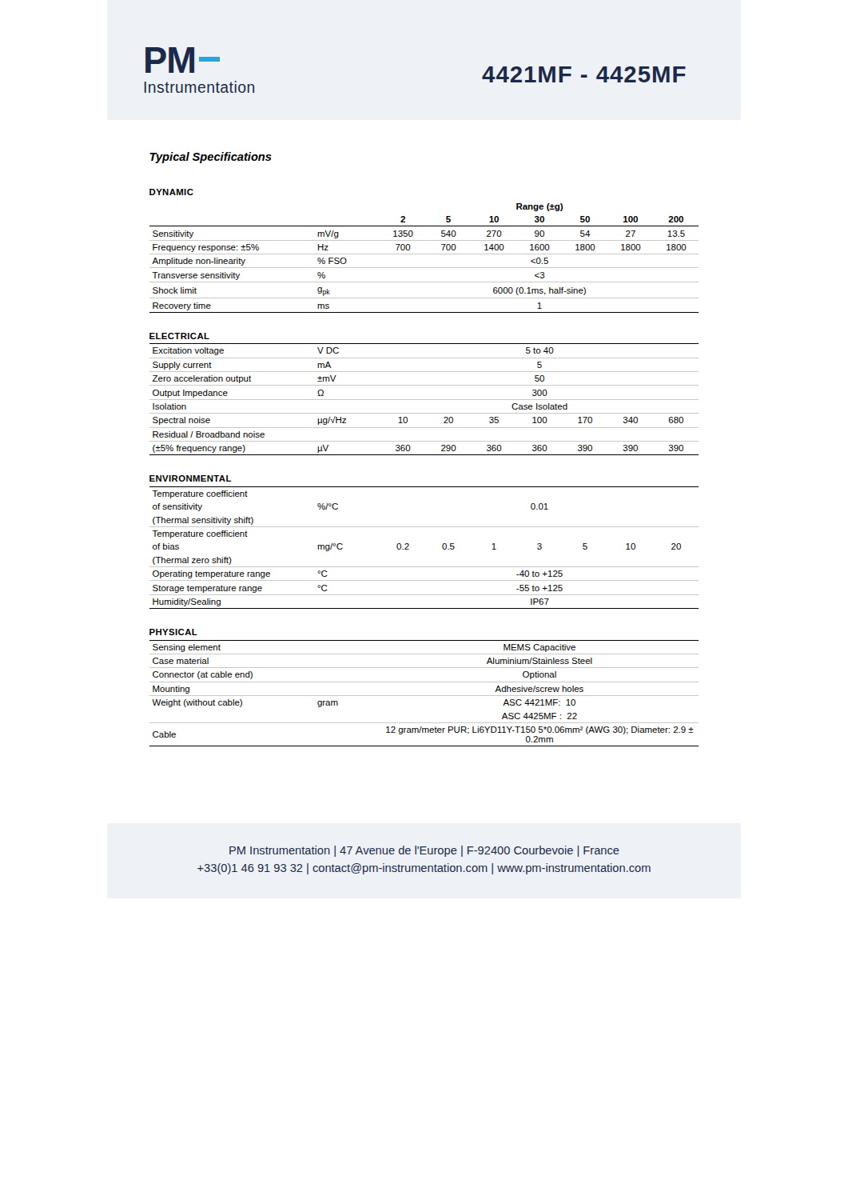PM
Instrumentation
4421MF - 4425MF
Typical Specifications
DYNAMIC
| | | Range (±g) |
| --- | --- | --- |
| | | 2 | 5 | 10 | 30 | 50 | 100 | 200 |
| Sensitivity | mV/g | 1350 | 540 | 270 | 90 | 54 | 27 | 13.5 |
| Frequency response: ±5% | Hz | 700 | 700 | 1400 | 1600 | 1800 | 1800 | 1800 |
| Amplitude non-linearity | % FSO | <0.5 |
| Transverse sensitivity | % | <3 |
| Shock limit | g pk | 6000 (0.1ms, half-sine) |
| Recovery time | ms | 1 |
ELECTRICAL
| Excitation voltage | V DC | 5 to 40 |
| Supply current | mA | 5 |
| Zero acceleration output | ±mV | 50 |
| Output Impedance | Ω | 300 |
| Isolation | | Case Isolated |
| Spectral noise | µg/√Hz | 10 | 20 | 35 | 100 | 170 | 340 | 680 |
| Residual / Broadband noise | | | | | | | | |
| (±5% frequency range) | µV | 360 | 290 | 360 | 360 | 390 | 390 | 390 |
ENVIRONMENTAL
| Temperature coefficient | | | | | | | | |
| of sensitivity | %/°C | 0.01 |
| (Thermal sensitivity shift) | | | | | | | | |
| Temperature coefficient | | | | | | | | |
| of bias | mg/°C | 0.2 | 0.5 | 1 | 3 | 5 | 10 | 20 |
| (Thermal zero shift) | | | | | | | | |
| Operating temperature range | °C | -40 to +125 |
| Storage temperature range | °C | -55 to +125 |
| Humidity/Sealing | | IP67 |
PHYSICAL
| Sensing element | | MEMS Capacitive |
| Case material | | Aluminium/Stainless Steel |
| Connector (at cable end) | | Optional |
| Mounting | | Adhesive/screw holes |
| Weight (without cable) | gram | ASC 4421MF: 10 |
| | | ASC 4425MF : 22 |
| Cable | | 12 gram/meter PUR; Li6YD11Y-T150 5*0.06mm² (AWG 30); Diameter: 2.9 ± 0.2mm |
PM Instrumentation | 47 Avenue de l'Europe | F-92400 Courbevoie | France
+33(0)1 46 91 93 32 | contact@pm-instrumentation.com | www.pm-instrumentation.com